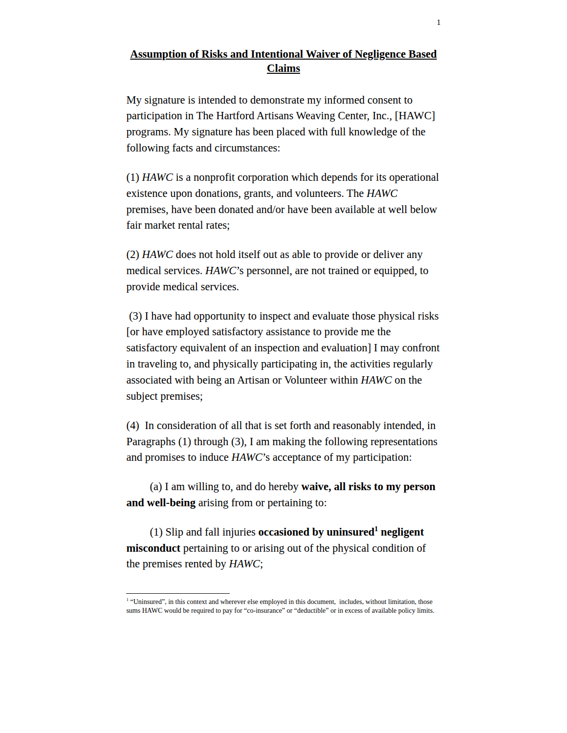1
Assumption of Risks and Intentional Waiver of Negligence Based
Claims
My signature is intended to demonstrate my informed consent to participation in The Hartford Artisans Weaving Center, Inc., [HAWC] programs. My signature has been placed with full knowledge of the following facts and circumstances:
(1) HAWC is a nonprofit corporation which depends for its operational existence upon donations, grants, and volunteers. The HAWC premises, have been donated and/or have been available at well below fair market rental rates;
(2) HAWC does not hold itself out as able to provide or deliver any medical services. HAWC’s personnel, are not trained or equipped, to provide medical services.
(3) I have had opportunity to inspect and evaluate those physical risks [or have employed satisfactory assistance to provide me the satisfactory equivalent of an inspection and evaluation] I may confront in traveling to, and physically participating in, the activities regularly associated with being an Artisan or Volunteer within HAWC on the subject premises;
(4) In consideration of all that is set forth and reasonably intended, in Paragraphs (1) through (3), I am making the following representations and promises to induce HAWC’s acceptance of my participation:
(a) I am willing to, and do hereby waive, all risks to my person and well-being arising from or pertaining to:
(1) Slip and fall injuries occasioned by uninsured1 negligent misconduct pertaining to or arising out of the physical condition of the premises rented by HAWC;
1 “Uninsured”, in this context and wherever else employed in this document, includes, without limitation, those sums HAWC would be required to pay for “co-insurance” or “deductible” or in excess of available policy limits.